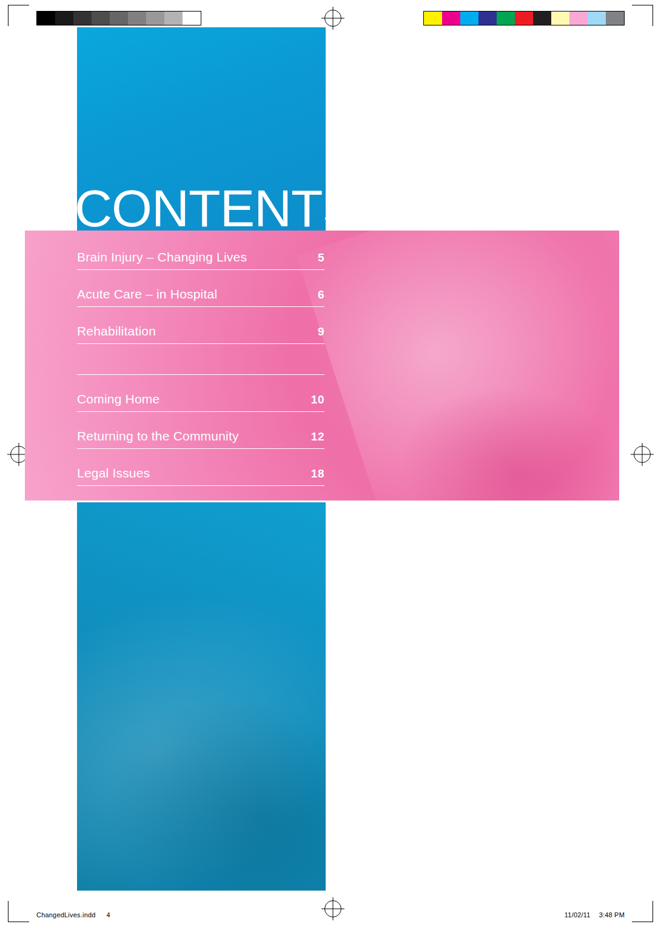CONTENTS
Brain Injury – Changing Lives 5
Acute Care – in Hospital 6
Rehabilitation 9
Coming Home 10
Returning to the Community 12
Legal Issues 18
ChangedLives.indd4
11/02/113:48 PM